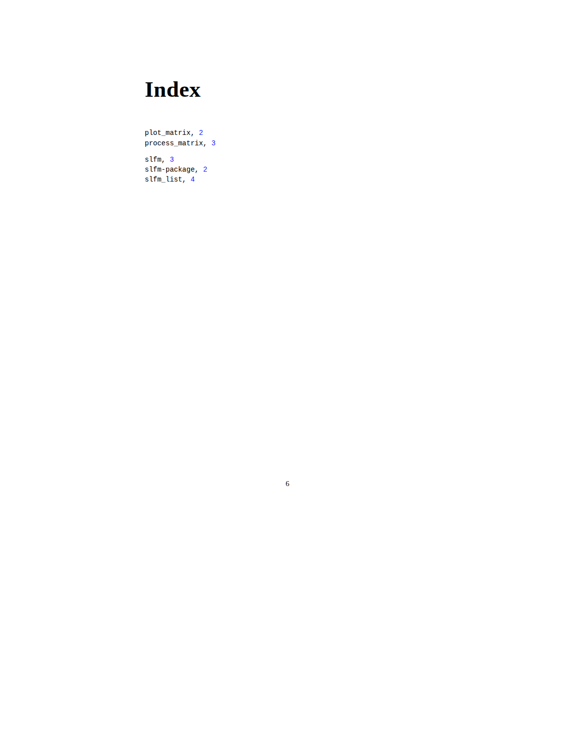Index
plot_matrix, 2
process_matrix, 3
slfm, 3
slfm-package, 2
slfm_list, 4
6